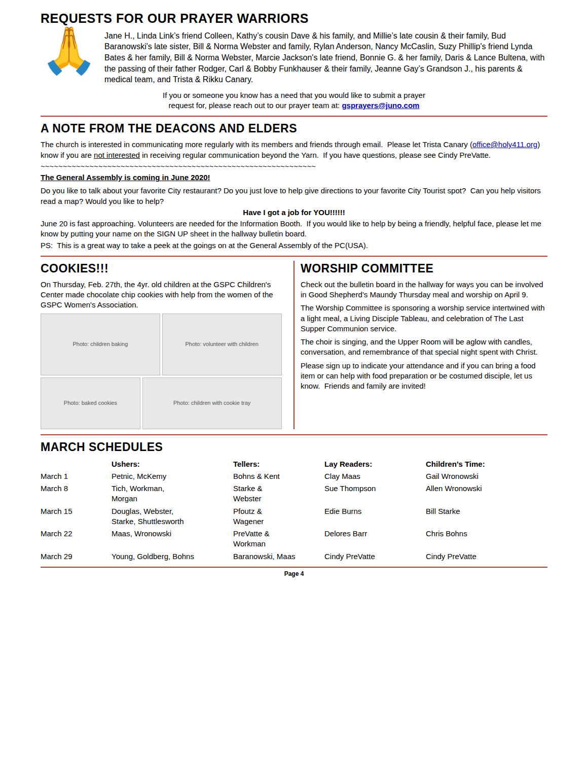REQUESTS FOR OUR PRAYER WARRIORS
🙏
Jane H., Linda Link’s friend Colleen, Kathy’s cousin Dave & his family, and Millie’s late cousin & their family, Bud Baranowski's late sister, Bill & Norma Webster and family, Rylan Anderson, Nancy McCaslin, Suzy Phillip's friend Lynda Bates & her family, Bill & Norma Webster, Marcie Jackson's late friend, Bonnie G. & her family, Daris & Lance Bultena, with the passing of their father Rodger, Carl & Bobby Funkhauser & their family, Jeanne Gay’s Grandson J., his parents & medical team, and Trista & Rikku Canary.
If you or someone you know has a need that you would like to submit a prayer
request for, please reach out to our prayer team at: gsprayers@juno.com
A NOTE FROM THE DEACONS AND ELDERS
The church is interested in communicating more regularly with its members and friends through email. Please let Trista Canary (office@holy411.org) know if you are not interested in receiving regular communication beyond the Yarn. If you have questions, please see Cindy PreVatte.
~~~~~~~~~~~~~~~~~~~~~~~~~~~~~~~~~~~~~~~~~~~~~~~~~~~~~~~~~~~~~~
The General Assembly is coming in June 2020!
Do you like to talk about your favorite City restaurant? Do you just love to help give directions to your favorite City Tourist spot? Can you help visitors read a map? Would you like to help?
Have I got a job for YOU!!!!!!
June 20 is fast approaching. Volunteers are needed for the Information Booth. If you would like to help by being a friendly, helpful face, please let me know by putting your name on the SIGN UP sheet in the hallway bulletin board.
PS: This is a great way to take a peek at the goings on at the General Assembly of the PC(USA).
COOKIES!!!
On Thursday, Feb. 27th, the 4yr. old children at the GSPC Children's Center made chocolate chip cookies with help from the women of the GSPC Women's Association.
Photo: children baking
Photo: volunteer with children
Photo: baked cookies
Photo: children with cookie tray
WORSHIP COMMITTEE
Check out the bulletin board in the hallway for ways you can be involved in Good Shepherd’s Maundy Thursday meal and worship on April 9.
The Worship Committee is sponsoring a worship service intertwined with a light meal, a Living Disciple Tableau, and celebration of The Last Supper Communion service.
The choir is singing, and the Upper Room will be aglow with candles, conversation, and remembrance of that special night spent with Christ.
Please sign up to indicate your attendance and if you can bring a food item or can help with food preparation or be costumed disciple, let us know. Friends and family are invited!
MARCH SCHEDULES
| | Ushers: | Tellers: | Lay Readers: | Children’s Time: |
| --- | --- | --- | --- | --- |
| March 1 | Petnic, McKemy | Bohns & Kent | Clay Maas | Gail Wronowski |
| March 8 | Tich, Workman, Morgan | Starke & Webster | Sue Thompson | Allen Wronowski |
| March 15 | Douglas, Webster, Starke, Shuttlesworth | Pfoutz & Wagener | Edie Burns | Bill Starke |
| March 22 | Maas, Wronowski | PreVatte & Workman | Delores Barr | Chris Bohns |
| March 29 | Young, Goldberg, Bohns | Baranowski, Maas | Cindy PreVatte | Cindy PreVatte |
Page 4